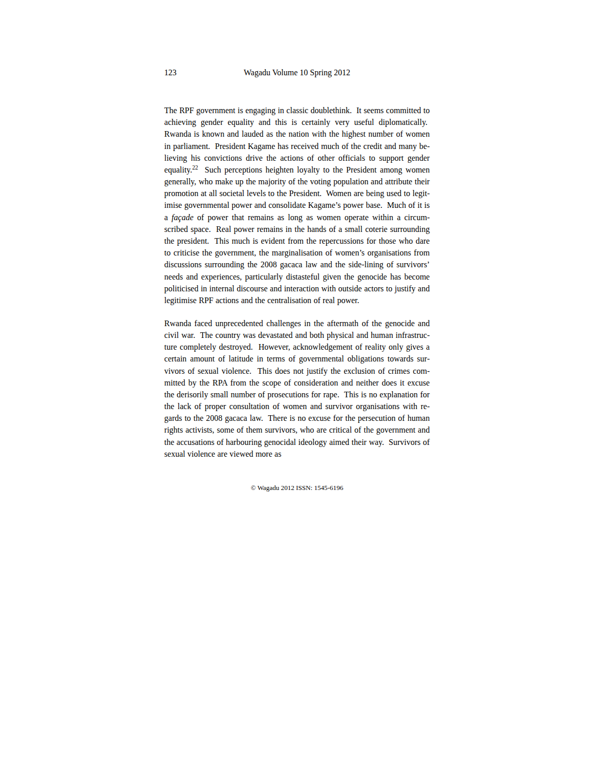123 Wagadu Volume 10 Spring 2012
The RPF government is engaging in classic doublethink. It seems committed to achieving gender equality and this is certainly very useful diplomatically. Rwanda is known and lauded as the nation with the highest number of women in parliament. President Kagame has received much of the credit and many believing his convictions drive the actions of other officials to support gender equality.22 Such perceptions heighten loyalty to the President among women generally, who make up the majority of the voting population and attribute their promotion at all societal levels to the President. Women are being used to legitimise governmental power and consolidate Kagame’s power base. Much of it is a façade of power that remains as long as women operate within a circumscribed space. Real power remains in the hands of a small coterie surrounding the president. This much is evident from the repercussions for those who dare to criticise the government, the marginalisation of women’s organisations from discussions surrounding the 2008 gacaca law and the side-lining of survivors’ needs and experiences, particularly distasteful given the genocide has become politicised in internal discourse and interaction with outside actors to justify and legitimise RPF actions and the centralisation of real power.
Rwanda faced unprecedented challenges in the aftermath of the genocide and civil war. The country was devastated and both physical and human infrastructure completely destroyed. However, acknowledgement of reality only gives a certain amount of latitude in terms of governmental obligations towards survivors of sexual violence. This does not justify the exclusion of crimes committed by the RPA from the scope of consideration and neither does it excuse the derisorily small number of prosecutions for rape. This is no explanation for the lack of proper consultation of women and survivor organisations with regards to the 2008 gacaca law. There is no excuse for the persecution of human rights activists, some of them survivors, who are critical of the government and the accusations of harbouring genocidal ideology aimed their way. Survivors of sexual violence are viewed more as
© Wagadu 2012 ISSN: 1545-6196